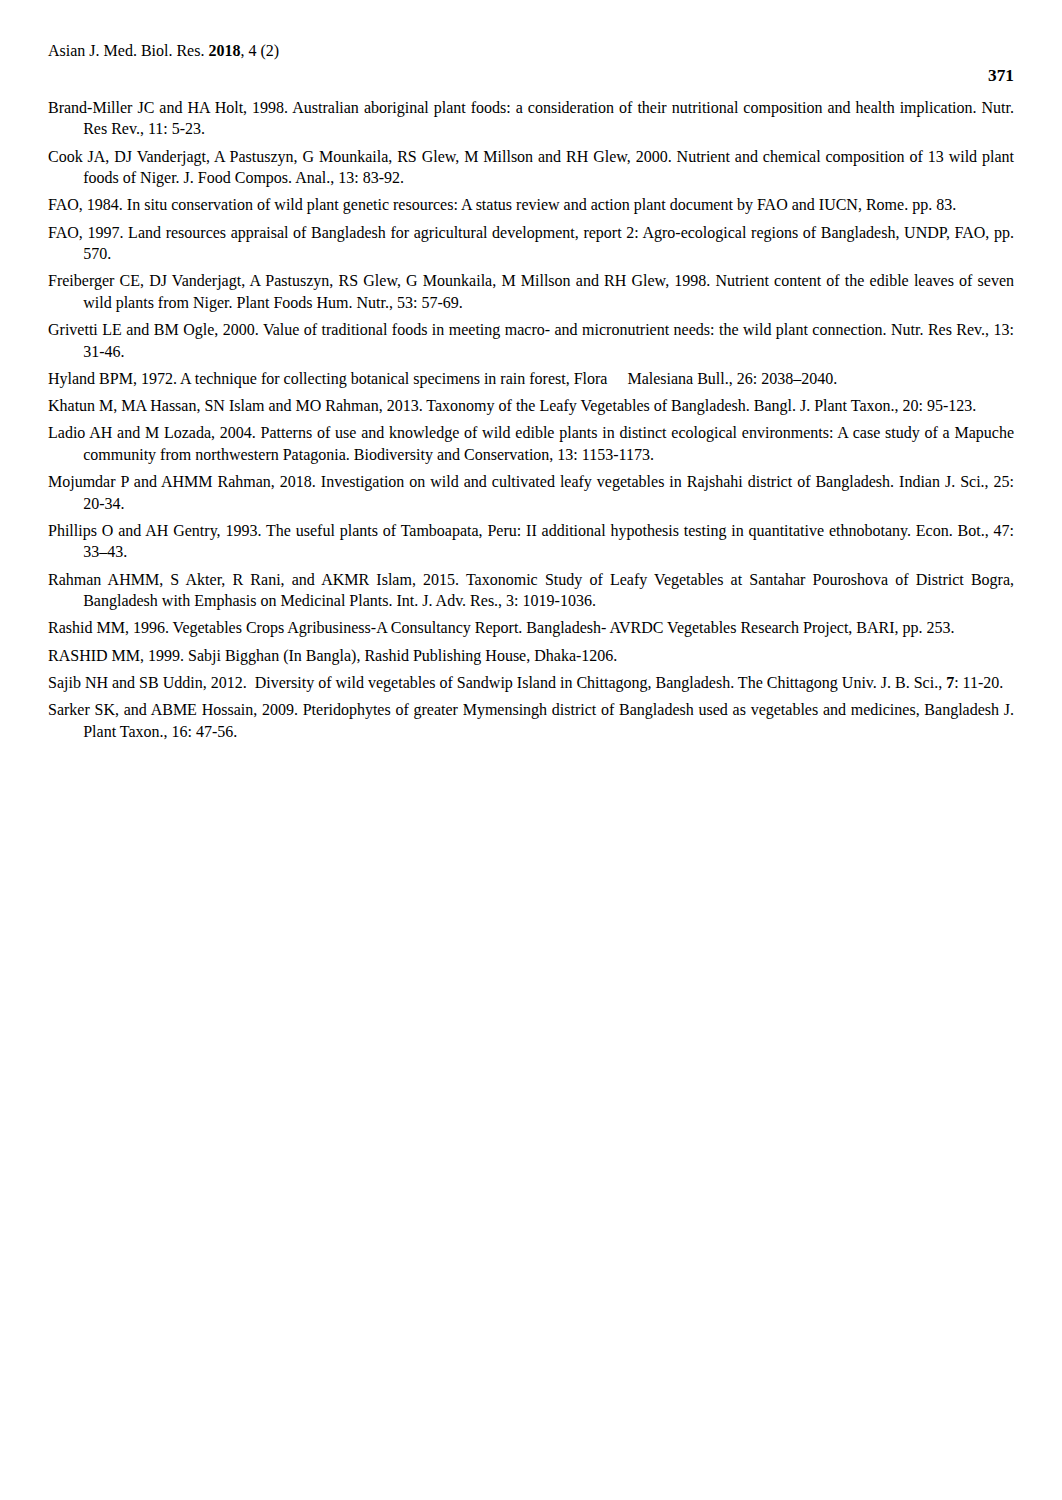Asian J. Med. Biol. Res. 2018, 4 (2)
371
Brand-Miller JC and HA Holt, 1998. Australian aboriginal plant foods: a consideration of their nutritional composition and health implication. Nutr. Res Rev., 11: 5-23.
Cook JA, DJ Vanderjagt, A Pastuszyn, G Mounkaila, RS Glew, M Millson and RH Glew, 2000. Nutrient and chemical composition of 13 wild plant foods of Niger. J. Food Compos. Anal., 13: 83-92.
FAO, 1984. In situ conservation of wild plant genetic resources: A status review and action plant document by FAO and IUCN, Rome. pp. 83.
FAO, 1997. Land resources appraisal of Bangladesh for agricultural development, report 2: Agro-ecological regions of Bangladesh, UNDP, FAO, pp. 570.
Freiberger CE, DJ Vanderjagt, A Pastuszyn, RS Glew, G Mounkaila, M Millson and RH Glew, 1998. Nutrient content of the edible leaves of seven wild plants from Niger. Plant Foods Hum. Nutr., 53: 57-69.
Grivetti LE and BM Ogle, 2000. Value of traditional foods in meeting macro- and micronutrient needs: the wild plant connection. Nutr. Res Rev., 13: 31-46.
Hyland BPM, 1972. A technique for collecting botanical specimens in rain forest, Flora Malesiana Bull., 26: 2038–2040.
Khatun M, MA Hassan, SN Islam and MO Rahman, 2013. Taxonomy of the Leafy Vegetables of Bangladesh. Bangl. J. Plant Taxon., 20: 95-123.
Ladio AH and M Lozada, 2004. Patterns of use and knowledge of wild edible plants in distinct ecological environments: A case study of a Mapuche community from northwestern Patagonia. Biodiversity and Conservation, 13: 1153-1173.
Mojumdar P and AHMM Rahman, 2018. Investigation on wild and cultivated leafy vegetables in Rajshahi district of Bangladesh. Indian J. Sci., 25: 20-34.
Phillips O and AH Gentry, 1993. The useful plants of Tamboapata, Peru: II additional hypothesis testing in quantitative ethnobotany. Econ. Bot., 47: 33–43.
Rahman AHMM, S Akter, R Rani, and AKMR Islam, 2015. Taxonomic Study of Leafy Vegetables at Santahar Pouroshova of District Bogra, Bangladesh with Emphasis on Medicinal Plants. Int. J. Adv. Res., 3: 1019-1036.
Rashid MM, 1996. Vegetables Crops Agribusiness-A Consultancy Report. Bangladesh- AVRDC Vegetables Research Project, BARI, pp. 253.
RASHID MM, 1999. Sabji Bigghan (In Bangla), Rashid Publishing House, Dhaka-1206.
Sajib NH and SB Uddin, 2012. Diversity of wild vegetables of Sandwip Island in Chittagong, Bangladesh. The Chittagong Univ. J. B. Sci., 7: 11-20.
Sarker SK, and ABME Hossain, 2009. Pteridophytes of greater Mymensingh district of Bangladesh used as vegetables and medicines, Bangladesh J. Plant Taxon., 16: 47-56.